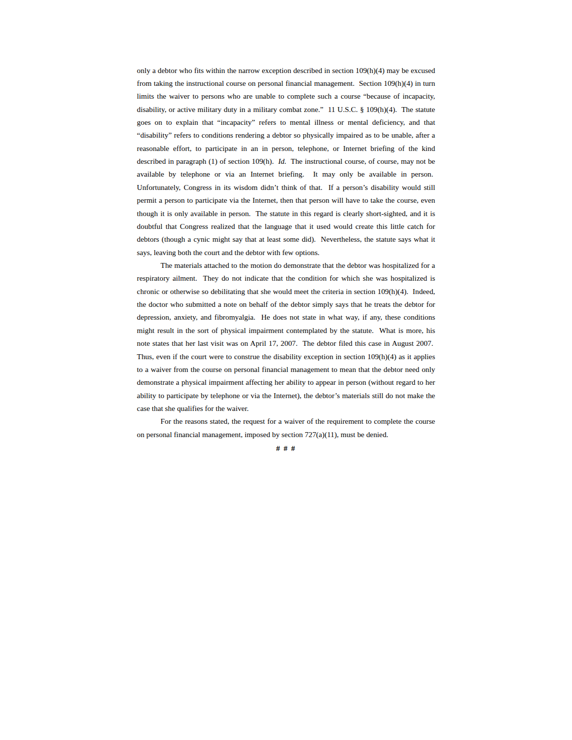only a debtor who fits within the narrow exception described in section 109(h)(4) may be excused from taking the instructional course on personal financial management. Section 109(h)(4) in turn limits the waiver to persons who are unable to complete such a course “because of incapacity, disability, or active military duty in a military combat zone.” 11 U.S.C. § 109(h)(4). The statute goes on to explain that “incapacity” refers to mental illness or mental deficiency, and that “disability” refers to conditions rendering a debtor so physically impaired as to be unable, after a reasonable effort, to participate in an in person, telephone, or Internet briefing of the kind described in paragraph (1) of section 109(h). Id. The instructional course, of course, may not be available by telephone or via an Internet briefing. It may only be available in person. Unfortunately, Congress in its wisdom didn’t think of that. If a person’s disability would still permit a person to participate via the Internet, then that person will have to take the course, even though it is only available in person. The statute in this regard is clearly short-sighted, and it is doubtful that Congress realized that the language that it used would create this little catch for debtors (though a cynic might say that at least some did). Nevertheless, the statute says what it says, leaving both the court and the debtor with few options.
The materials attached to the motion do demonstrate that the debtor was hospitalized for a respiratory ailment. They do not indicate that the condition for which she was hospitalized is chronic or otherwise so debilitating that she would meet the criteria in section 109(h)(4). Indeed, the doctor who submitted a note on behalf of the debtor simply says that he treats the debtor for depression, anxiety, and fibromyalgia. He does not state in what way, if any, these conditions might result in the sort of physical impairment contemplated by the statute. What is more, his note states that her last visit was on April 17, 2007. The debtor filed this case in August 2007. Thus, even if the court were to construe the disability exception in section 109(h)(4) as it applies to a waiver from the course on personal financial management to mean that the debtor need only demonstrate a physical impairment affecting her ability to appear in person (without regard to her ability to participate by telephone or via the Internet), the debtor’s materials still do not make the case that she qualifies for the waiver.
For the reasons stated, the request for a waiver of the requirement to complete the course on personal financial management, imposed by section 727(a)(11), must be denied.
# # #